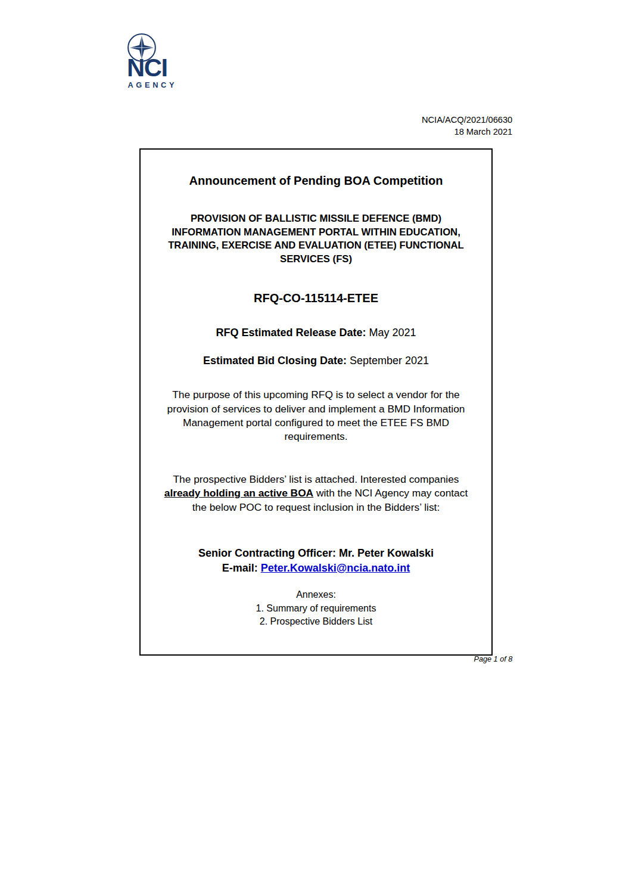NCI AGENCY
NCIA/ACQ/2021/06630
18 March 2021
Announcement of Pending BOA Competition
Provision of Ballistic Missile Defence (BMD) Information Management Portal within Education, Training, Exercise and Evaluation (ETEE) Functional Services (FS)
RFQ-CO-115114-ETEE
RFQ Estimated Release Date: May 2021
Estimated Bid Closing Date: September 2021
The purpose of this upcoming RFQ is to select a vendor for the provision of services to deliver and implement a BMD Information Management portal configured to meet the ETEE FS BMD requirements.
The prospective Bidders’ list is attached. Interested companies already holding an active BOA with the NCI Agency may contact the below POC to request inclusion in the Bidders’ list:
Senior Contracting Officer: Mr. Peter Kowalski
E-mail: Peter.Kowalski@ncia.nato.int
Annexes:
1. Summary of requirements
2. Prospective Bidders List
Page 1 of 8